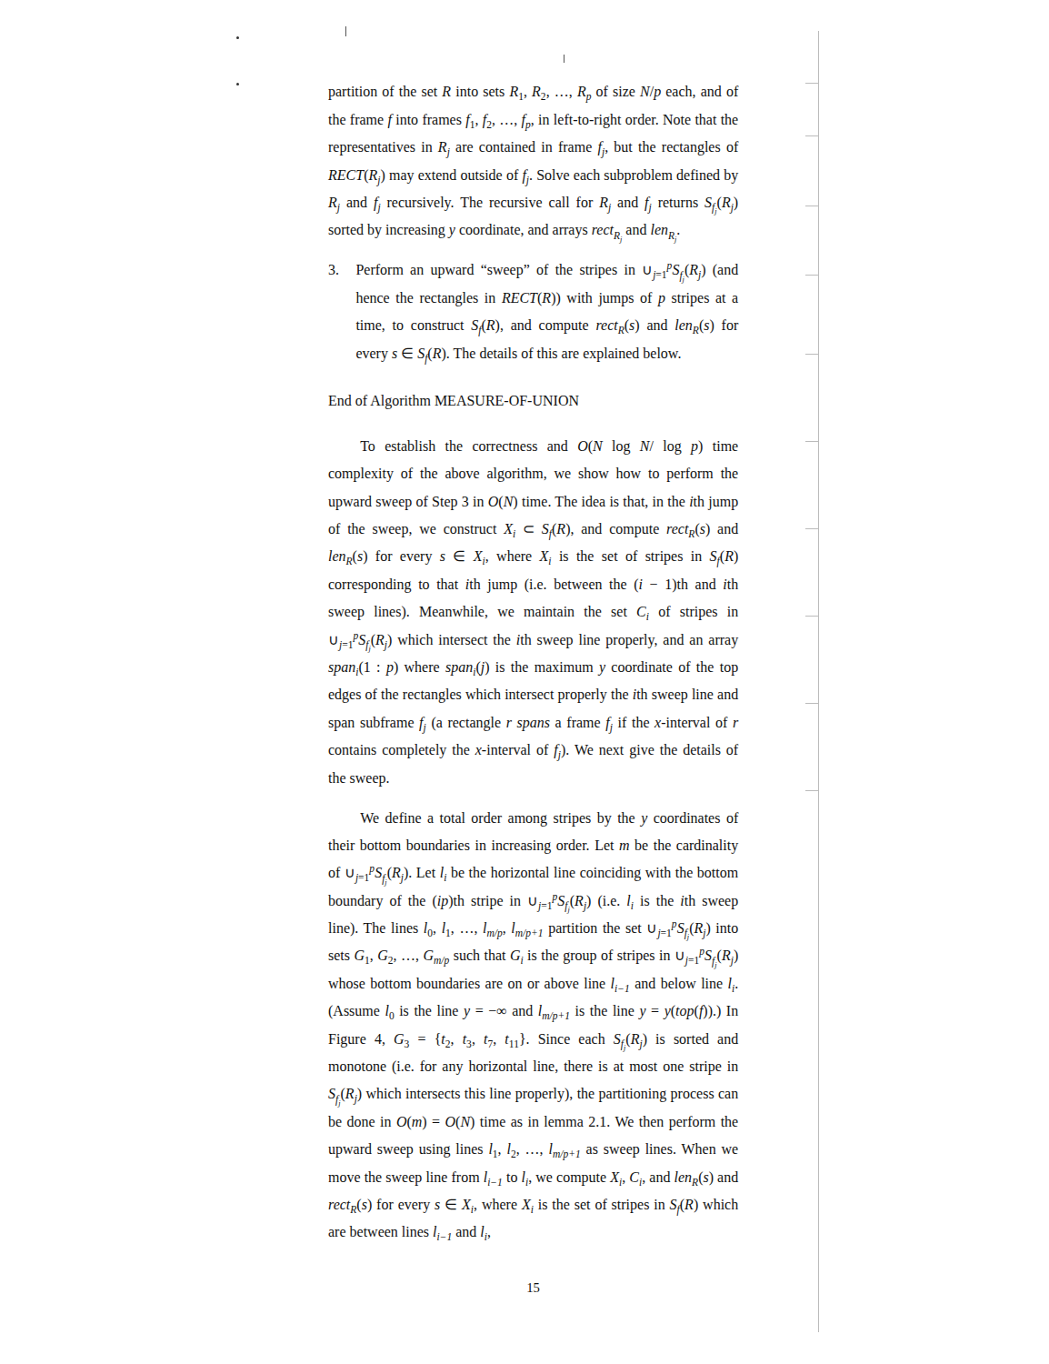partition of the set R into sets R1, R2, …, Rp of size N/p each, and of the frame f into frames f1, f2, …, fp, in left-to-right order. Note that the representatives in Rj are contained in frame fj, but the rectangles of RECT(Rj) may extend outside of fj. Solve each subproblem defined by Rj and fj recursively. The recursive call for Rj and fj returns Sfj(Rj) sorted by increasing y coordinate, and arrays rectRj and lenRj.
3. Perform an upward “sweep” of the stripes in ∪j=1pSfj(Rj) (and hence the rectangles in RECT(R)) with jumps of p stripes at a time, to construct Sf(R), and compute rectR(s) and lenR(s) for every s ∈ Sf(R). The details of this are explained below.
End of Algorithm MEASURE-OF-UNION
To establish the correctness and O(N log N/ log p) time complexity of the above algorithm, we show how to perform the upward sweep of Step 3 in O(N) time. The idea is that, in the ith jump of the sweep, we construct Xi ⊂ Sf(R), and compute rectR(s) and lenR(s) for every s ∈ Xi, where Xi is the set of stripes in Sf(R) corresponding to that ith jump (i.e. between the (i − 1)th and ith sweep lines). Meanwhile, we maintain the set Ci of stripes in ∪j=1pSfj(Rj) which intersect the ith sweep line properly, and an array spani(1 : p) where spani(j) is the maximum y coordinate of the top edges of the rectangles which intersect properly the ith sweep line and span subframe fj (a rectangle r spans a frame fj if the x-interval of r contains completely the x-interval of fj). We next give the details of the sweep.
We define a total order among stripes by the y coordinates of their bottom boundaries in increasing order. Let m be the cardinality of ∪j=1pSfj(Rj). Let li be the horizontal line coinciding with the bottom boundary of the (ip)th stripe in ∪j=1pSfj(Rj) (i.e. li is the ith sweep line). The lines l0, l1, …, lm/p, lm/p+1 partition the set ∪j=1pSfj(Rj) into sets G1, G2, …, Gm/p such that Gi is the group of stripes in ∪j=1pSfj(Rj) whose bottom boundaries are on or above line li−1 and below line li. (Assume l0 is the line y = −∞ and lm/p+1 is the line y = y(top(f)).) In Figure 4, G3 = {t2, t3, t7, t11}. Since each Sfj(Rj) is sorted and monotone (i.e. for any horizontal line, there is at most one stripe in Sfj(Rj) which intersects this line properly), the partitioning process can be done in O(m) = O(N) time as in lemma 2.1. We then perform the upward sweep using lines l1, l2, …, lm/p+1 as sweep lines. When we move the sweep line from li−1 to li, we compute Xi, Ci, and lenR(s) and rectR(s) for every s ∈ Xi, where Xi is the set of stripes in Sf(R) which are between lines li−1 and li,
15